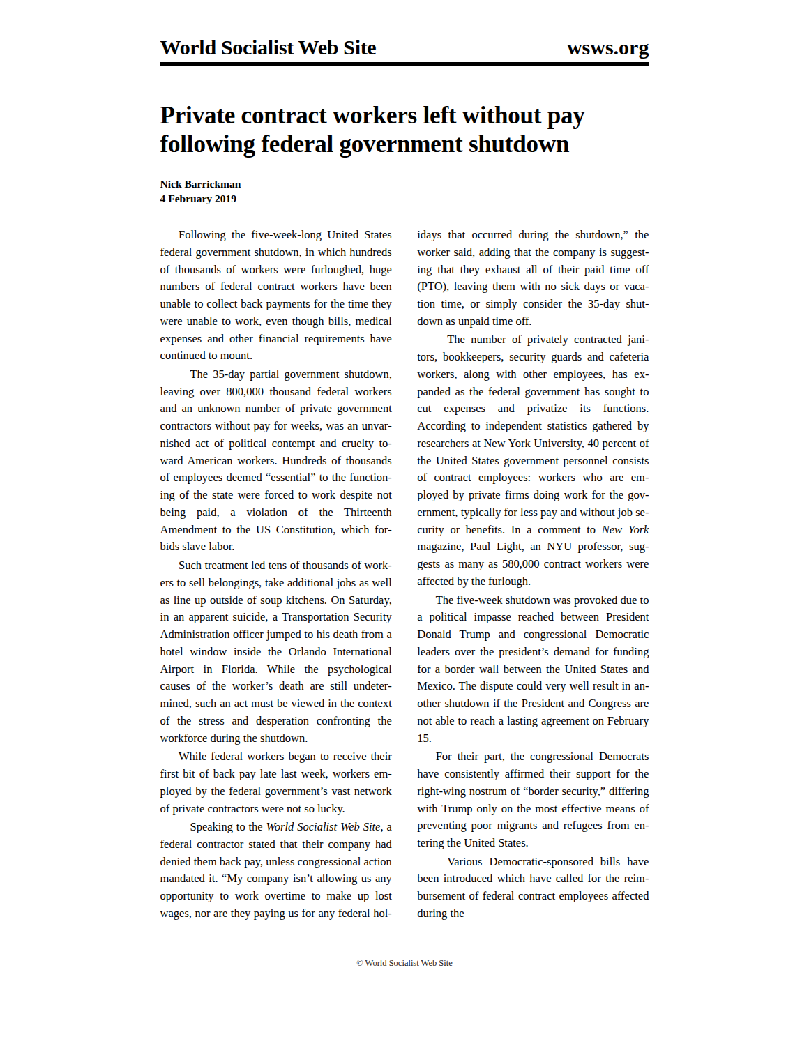World Socialist Web Site
wsws.org
Private contract workers left without pay following federal government shutdown
Nick Barrickman 4 February 2019
Following the five-week-long United States federal government shutdown, in which hundreds of thousands of workers were furloughed, huge numbers of federal contract workers have been unable to collect back payments for the time they were unable to work, even though bills, medical expenses and other financial requirements have continued to mount.
The 35-day partial government shutdown, leaving over 800,000 thousand federal workers and an unknown number of private government contractors without pay for weeks, was an unvarnished act of political contempt and cruelty toward American workers. Hundreds of thousands of employees deemed “essential” to the functioning of the state were forced to work despite not being paid, a violation of the Thirteenth Amendment to the US Constitution, which forbids slave labor.
Such treatment led tens of thousands of workers to sell belongings, take additional jobs as well as line up outside of soup kitchens. On Saturday, in an apparent suicide, a Transportation Security Administration officer jumped to his death from a hotel window inside the Orlando International Airport in Florida. While the psychological causes of the worker’s death are still undetermined, such an act must be viewed in the context of the stress and desperation confronting the workforce during the shutdown.
While federal workers began to receive their first bit of back pay late last week, workers employed by the federal government’s vast network of private contractors were not so lucky.
Speaking to the World Socialist Web Site, a federal contractor stated that their company had denied them back pay, unless congressional action mandated it. “My company isn’t allowing us any opportunity to work overtime to make up lost wages, nor are they paying us for any federal holidays that occurred during the shutdown,” the worker said, adding that the company is suggesting that they exhaust all of their paid time off (PTO), leaving them with no sick days or vacation time, or simply consider the 35-day shutdown as unpaid time off.
The number of privately contracted janitors, bookkeepers, security guards and cafeteria workers, along with other employees, has expanded as the federal government has sought to cut expenses and privatize its functions. According to independent statistics gathered by researchers at New York University, 40 percent of the United States government personnel consists of contract employees: workers who are employed by private firms doing work for the government, typically for less pay and without job security or benefits. In a comment to New York magazine, Paul Light, an NYU professor, suggests as many as 580,000 contract workers were affected by the furlough.
The five-week shutdown was provoked due to a political impasse reached between President Donald Trump and congressional Democratic leaders over the president’s demand for funding for a border wall between the United States and Mexico. The dispute could very well result in another shutdown if the President and Congress are not able to reach a lasting agreement on February 15.
For their part, the congressional Democrats have consistently affirmed their support for the right-wing nostrum of “border security,” differing with Trump only on the most effective means of preventing poor migrants and refugees from entering the United States.
Various Democratic-sponsored bills have been introduced which have called for the reimbursement of federal contract employees affected during the
© World Socialist Web Site